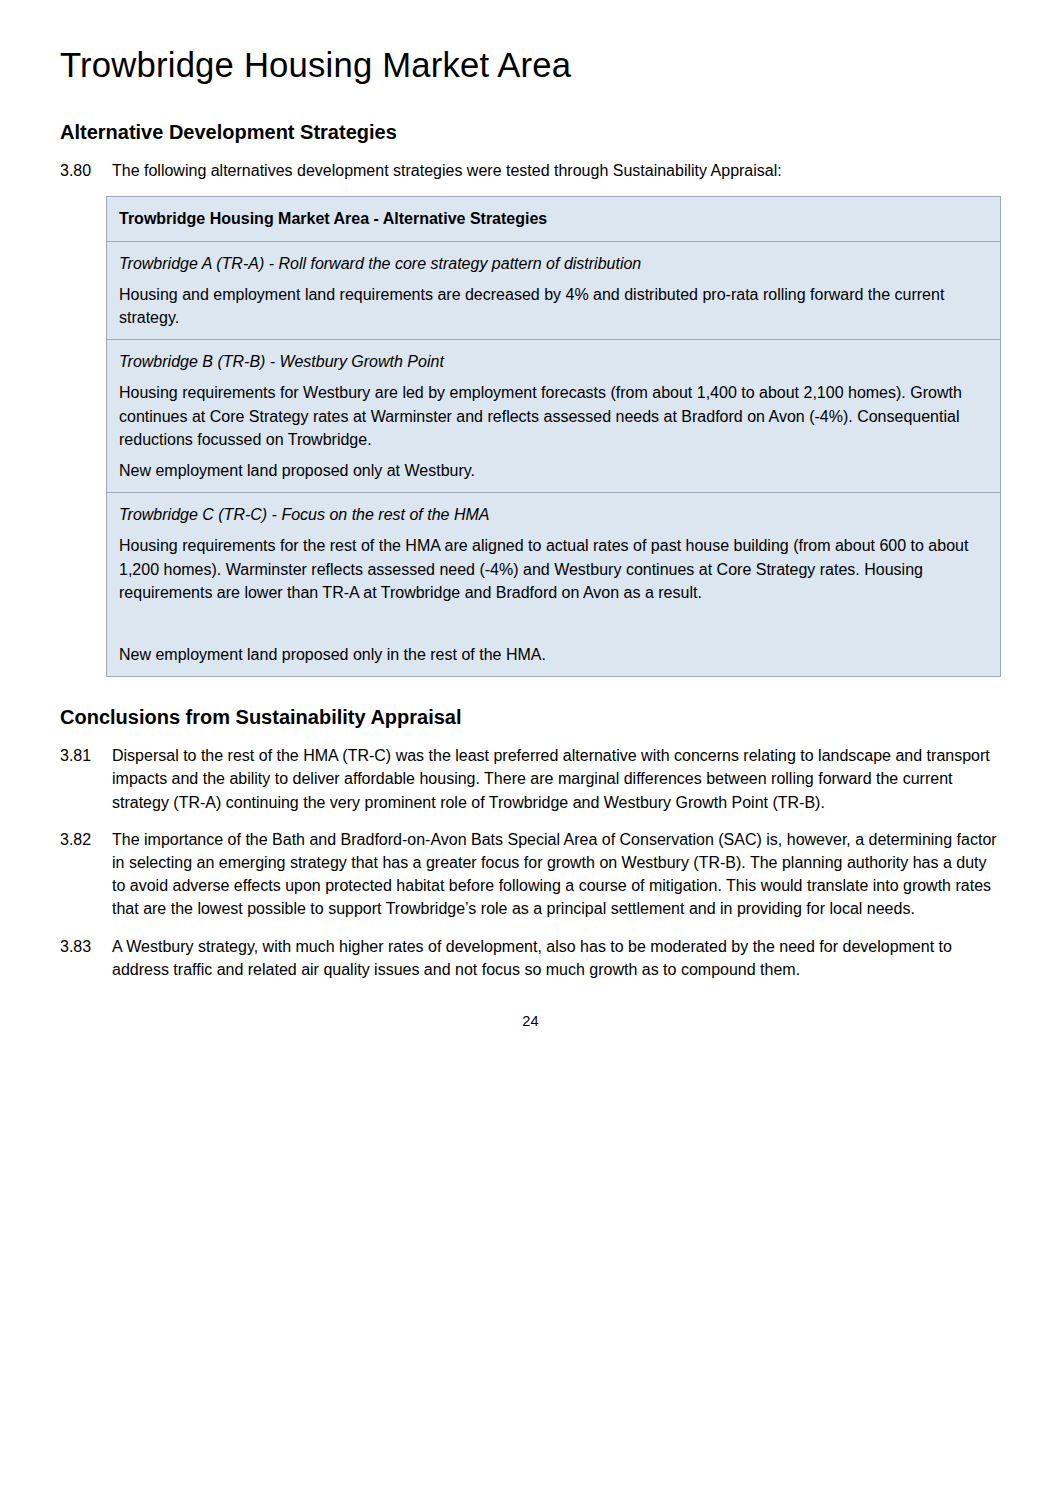Trowbridge Housing Market Area
Alternative Development Strategies
3.80
The following alternatives development strategies were tested through Sustainability Appraisal:
Trowbridge Housing Market Area - Alternative Strategies
Trowbridge A (TR-A) - Roll forward the core strategy pattern of distribution
Housing and employment land requirements are decreased by 4% and distributed pro-rata rolling forward the current strategy.
Trowbridge B (TR-B) - Westbury Growth Point
Housing requirements for Westbury are led by employment forecasts (from about 1,400 to about 2,100 homes). Growth continues at Core Strategy rates at Warminster and reflects assessed needs at Bradford on Avon (-4%). Consequential reductions focussed on Trowbridge.
New employment land proposed only at Westbury.
Trowbridge C (TR-C) - Focus on the rest of the HMA
Housing requirements for the rest of the HMA are aligned to actual rates of past house building (from about 600 to about 1,200 homes). Warminster reflects assessed need (-4%) and Westbury continues at Core Strategy rates. Housing requirements are lower than TR-A at Trowbridge and Bradford on Avon as a result.
New employment land proposed only in the rest of the HMA.
Conclusions from Sustainability Appraisal
3.81
Dispersal to the rest of the HMA (TR-C) was the least preferred alternative with concerns relating to landscape and transport impacts and the ability to deliver affordable housing. There are marginal differences between rolling forward the current strategy (TR-A) continuing the very prominent role of Trowbridge and Westbury Growth Point (TR-B).
3.82
The importance of the Bath and Bradford-on-Avon Bats Special Area of Conservation (SAC) is, however, a determining factor in selecting an emerging strategy that has a greater focus for growth on Westbury (TR-B). The planning authority has a duty to avoid adverse effects upon protected habitat before following a course of mitigation. This would translate into growth rates that are the lowest possible to support Trowbridge’s role as a principal settlement and in providing for local needs.
3.83
A Westbury strategy, with much higher rates of development, also has to be moderated by the need for development to address traffic and related air quality issues and not focus so much growth as to compound them.
24